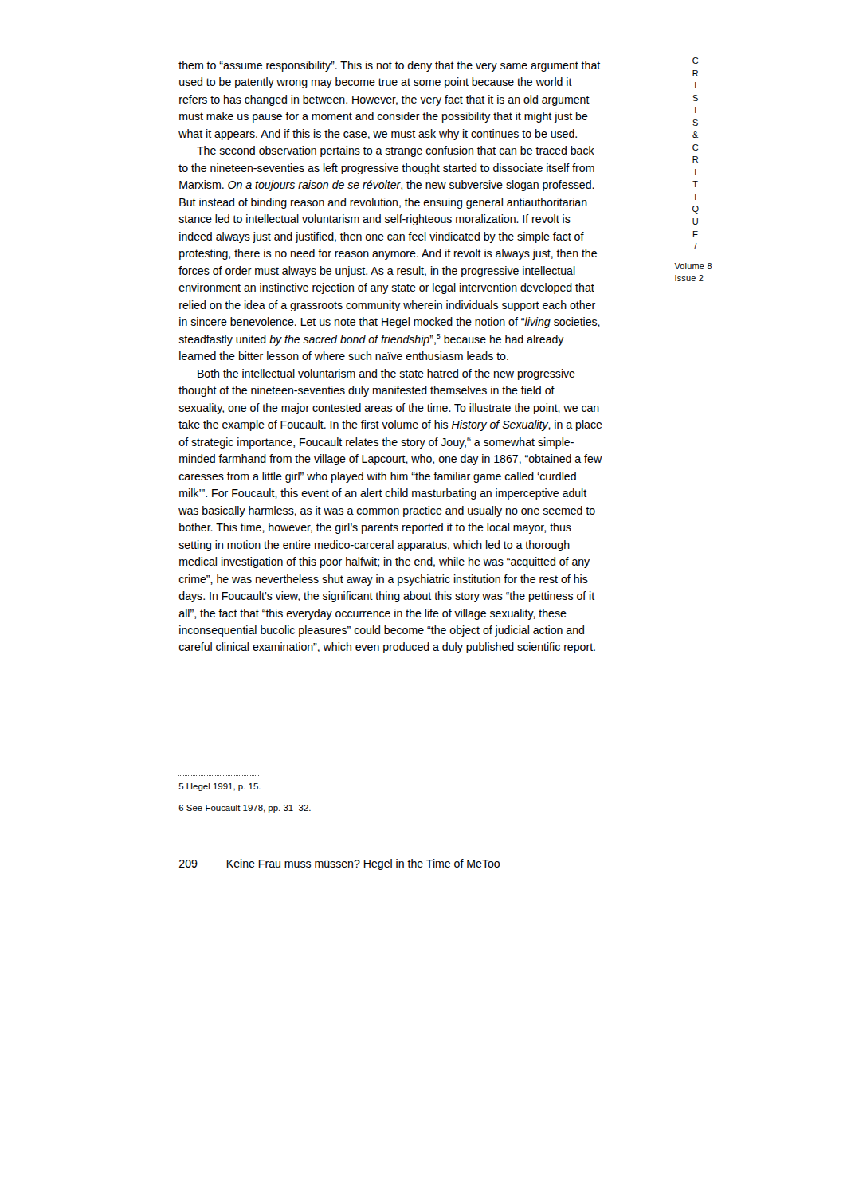C R I S I S & C R I T I Q U E /
Volume 8
Issue 2
them to “assume responsibility”. This is not to deny that the very same argument that used to be patently wrong may become true at some point because the world it refers to has changed in between. However, the very fact that it is an old argument must make us pause for a moment and consider the possibility that it might just be what it appears. And if this is the case, we must ask why it continues to be used.
The second observation pertains to a strange confusion that can be traced back to the nineteen-seventies as left progressive thought started to dissociate itself from Marxism. On a toujours raison de se révolter, the new subversive slogan professed. But instead of binding reason and revolution, the ensuing general antiauthoritarian stance led to intellectual voluntarism and self-righteous moralization. If revolt is indeed always just and justified, then one can feel vindicated by the simple fact of protesting, there is no need for reason anymore. And if revolt is always just, then the forces of order must always be unjust. As a result, in the progressive intellectual environment an instinctive rejection of any state or legal intervention developed that relied on the idea of a grassroots community wherein individuals support each other in sincere benevolence. Let us note that Hegel mocked the notion of “living societies, steadfastly united by the sacred bond of friendship”,5 because he had already learned the bitter lesson of where such naïve enthusiasm leads to.
Both the intellectual voluntarism and the state hatred of the new progressive thought of the nineteen-seventies duly manifested themselves in the field of sexuality, one of the major contested areas of the time. To illustrate the point, we can take the example of Foucault. In the first volume of his History of Sexuality, in a place of strategic importance, Foucault relates the story of Jouy,6 a somewhat simple-minded farmhand from the village of Lapcourt, who, one day in 1867, “obtained a few caresses from a little girl” who played with him “the familiar game called ‘curdled milk’”. For Foucault, this event of an alert child masturbating an imperceptive adult was basically harmless, as it was a common practice and usually no one seemed to bother. This time, however, the girl’s parents reported it to the local mayor, thus setting in motion the entire medico-carceral apparatus, which led to a thorough medical investigation of this poor halfwit; in the end, while he was “acquitted of any crime”, he was nevertheless shut away in a psychiatric institution for the rest of his days. In Foucault’s view, the significant thing about this story was “the pettiness of it all”, the fact that “this everyday occurrence in the life of village sexuality, these inconsequential bucolic pleasures” could become “the object of judicial action and careful clinical examination”, which even produced a duly published scientific report.
5 Hegel 1991, p. 15.
6 See Foucault 1978, pp. 31–32.
209
Keine Frau muss müssen? Hegel in the Time of MeToo